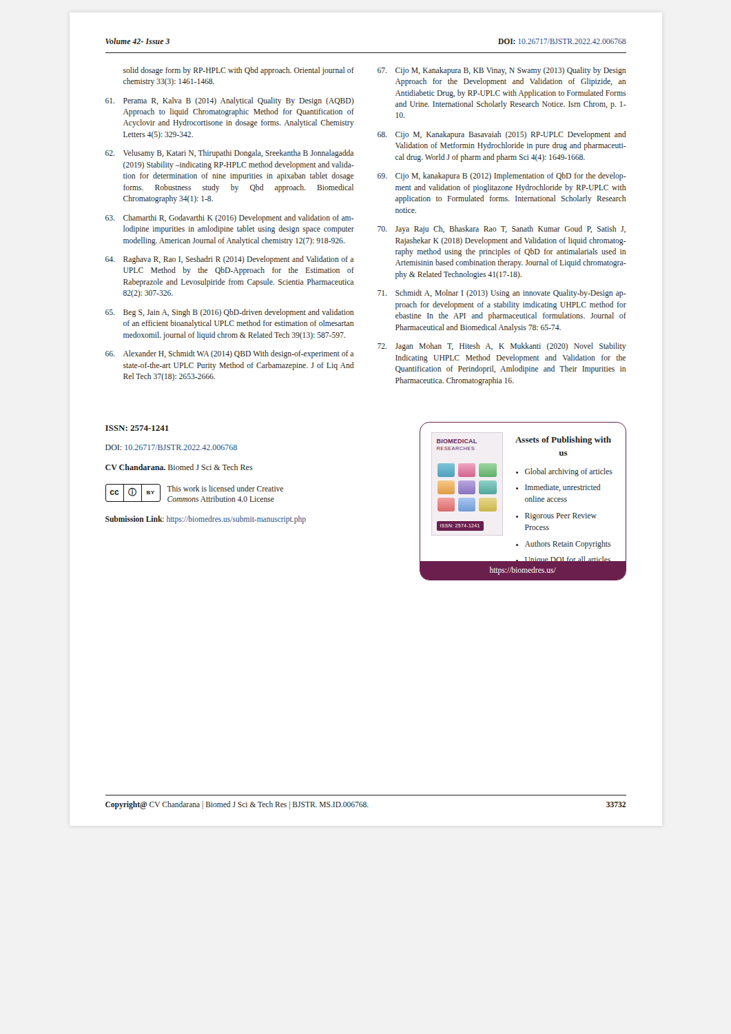Volume 42- Issue 3
DOI: 10.26717/BJSTR.2022.42.006768
solid dosage form by RP-HPLC with Qbd approach. Oriental journal of chemistry 33(3): 1461-1468.
61. Perama R, Kalva B (2014) Analytical Quality By Design (AQBD) Approach to liquid Chromatographic Method for Quantification of Acyclovir and Hydrocortisone in dosage forms. Analytical Chemistry Letters 4(5): 329-342.
62. Velusamy B, Katari N, Thirupathi Dongala, Sreekantha B Jonnalagadda (2019) Stability –indicating RP-HPLC method development and validation for determination of nine impurities in apixaban tablet dosage forms. Robustness study by Qbd approach. Biomedical Chromatography 34(1): 1-8.
63. Chamarthi R, Godavarthi K (2016) Development and validation of amlodipine impurities in amlodipine tablet using design space computer modelling. American Journal of Analytical chemistry 12(7): 918-926.
64. Raghava R, Rao I, Seshadri R (2014) Development and Validation of a UPLC Method by the QbD-Approach for the Estimation of Rabeprazole and Levosulpiride from Capsule. Scientia Pharmaceutica 82(2): 307-326.
65. Beg S, Jain A, Singh B (2016) QbD-driven development and validation of an efficient bioanalytical UPLC method for estimation of olmesartan medoxomil. journal of liquid chrom & Related Tech 39(13): 587-597.
66. Alexander H, Schmidt WA (2014) QBD With design-of-experiment of a state-of-the-art UPLC Purity Method of Carbamazepine. J of Liq And Rel Tech 37(18): 2653-2666.
67. Cijo M, Kanakapura B, KB Vinay, N Swamy (2013) Quality by Design Approach for the Development and Validation of Glipizide, an Antidiabetic Drug, by RP-UPLC with Application to Formulated Forms and Urine. International Scholarly Research Notice. Isrn Chrom, p. 1-10.
68. Cijo M, Kanakapura Basavaiah (2015) RP-UPLC Development and Validation of Metformin Hydrochloride in pure drug and pharmaceutical drug. World J of pharm and pharm Sci 4(4): 1649-1668.
69. Cijo M, kanakapura B (2012) Implementation of QbD for the development and validation of pioglitazone Hydrochloride by RP-UPLC with application to Formulated forms. International Scholarly Research notice.
70. Jaya Raju Ch, Bhaskara Rao T, Sanath Kumar Goud P, Satish J, Rajashekar K (2018) Development and Validation of liquid chromatography method using the principles of QbD for antimalarials used in Artemisinin based combination therapy. Journal of Liquid chromatography & Related Technologies 41(17-18).
71. Schmidt A, Molnar I (2013) Using an innovate Quality-by-Design approach for development of a stability imdicating UHPLC method for ebastine In the API and pharmaceutical formulations. Journal of Pharmaceutical and Biomedical Analysis 78: 65-74.
72. Jagan Mohan T, Hitesh A, K Mukkanti (2020) Novel Stability Indicating UHPLC Method Development and Validation for the Quantification of Perindopril, Amlodipine and Their Impurities in Pharmaceutica. Chromatographia 16.
ISSN: 2574-1241
DOI: 10.26717/BJSTR.2022.42.006768
CV Chandarana. Biomed J Sci & Tech Res
cc ⓘ BY
This work is licensed under Creative
Commons Attribution 4.0 License
Submission Link: https://biomedres.us/submit-manuscript.php
BIOMEDICALRESEARCHES
ISSN: 2574-1241
Assets of Publishing with us
Global archiving of articles
Immediate, unrestricted online access
Rigorous Peer Review Process
Authors Retain Copyrights
Unique DOI for all articles
https://biomedres.us/
Copyright@ CV Chandarana | Biomed J Sci & Tech Res | BJSTR. MS.ID.006768.
33732